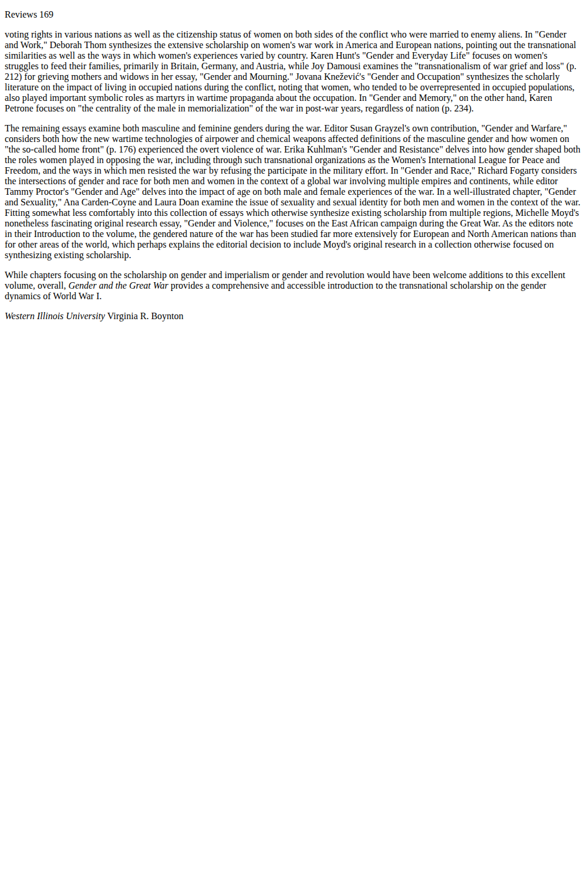Reviews 169
voting rights in various nations as well as the citizenship status of women on both sides of the conflict who were married to enemy aliens. In "Gender and Work," Deborah Thom synthesizes the extensive scholarship on women's war work in America and European nations, pointing out the transnational similarities as well as the ways in which women's experiences varied by country. Karen Hunt's "Gender and Everyday Life" focuses on women's struggles to feed their families, primarily in Britain, Germany, and Austria, while Joy Damousi examines the "transnationalism of war grief and loss" (p. 212) for grieving mothers and widows in her essay, "Gender and Mourning." Jovana Knežević's "Gender and Occupation" synthesizes the scholarly literature on the impact of living in occupied nations during the conflict, noting that women, who tended to be overrepresented in occupied populations, also played important symbolic roles as martyrs in wartime propaganda about the occupation. In "Gender and Memory," on the other hand, Karen Petrone focuses on "the centrality of the male in memorialization" of the war in post-war years, regardless of nation (p. 234).
The remaining essays examine both masculine and feminine genders during the war. Editor Susan Grayzel's own contribution, "Gender and Warfare," considers both how the new wartime technologies of airpower and chemical weapons affected definitions of the masculine gender and how women on "the so-called home front" (p. 176) experienced the overt violence of war. Erika Kuhlman's "Gender and Resistance" delves into how gender shaped both the roles women played in opposing the war, including through such transnational organizations as the Women's International League for Peace and Freedom, and the ways in which men resisted the war by refusing the participate in the military effort. In "Gender and Race," Richard Fogarty considers the intersections of gender and race for both men and women in the context of a global war involving multiple empires and continents, while editor Tammy Proctor's "Gender and Age" delves into the impact of age on both male and female experiences of the war. In a well-illustrated chapter, "Gender and Sexuality," Ana Carden-Coyne and Laura Doan examine the issue of sexuality and sexual identity for both men and women in the context of the war. Fitting somewhat less comfortably into this collection of essays which otherwise synthesize existing scholarship from multiple regions, Michelle Moyd's nonetheless fascinating original research essay, "Gender and Violence," focuses on the East African campaign during the Great War. As the editors note in their Introduction to the volume, the gendered nature of the war has been studied far more extensively for European and North American nations than for other areas of the world, which perhaps explains the editorial decision to include Moyd's original research in a collection otherwise focused on synthesizing existing scholarship.
While chapters focusing on the scholarship on gender and imperialism or gender and revolution would have been welcome additions to this excellent volume, overall, Gender and the Great War provides a comprehensive and accessible introduction to the transnational scholarship on the gender dynamics of World War I.
Western Illinois University Virginia R. Boynton